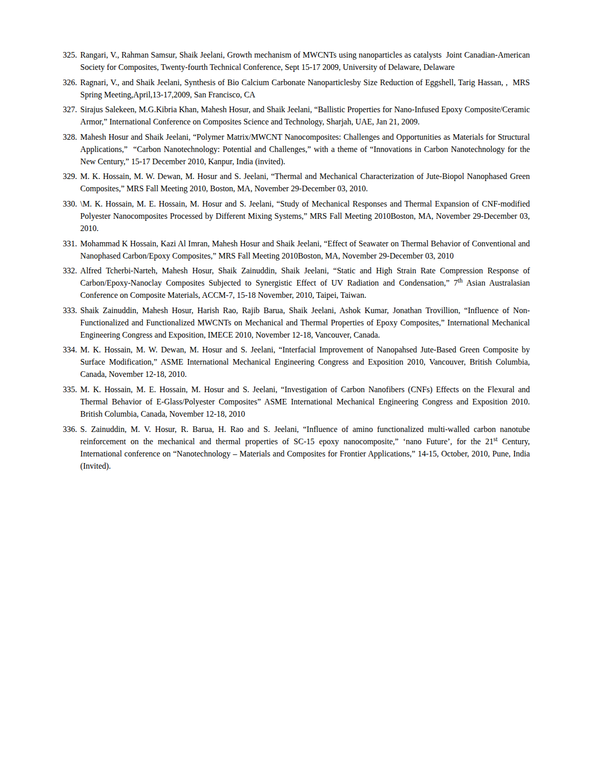Rangari, V., Rahman Samsur, Shaik Jeelani, Growth mechanism of MWCNTs using nanoparticles as catalysts Joint Canadian-American Society for Composites, Twenty-fourth Technical Conference, Sept 15-17 2009, University of Delaware, Delaware
Ragnari, V., and Shaik Jeelani, Synthesis of Bio Calcium Carbonate Nanoparticlesby Size Reduction of Eggshell, Tarig Hassan, , MRS Spring Meeting,April,13-17,2009, San Francisco, CA
Sirajus Salekeen, M.G.Kibria Khan, Mahesh Hosur, and Shaik Jeelani, “Ballistic Properties for Nano-Infused Epoxy Composite/Ceramic Armor,” International Conference on Composites Science and Technology, Sharjah, UAE, Jan 21, 2009.
Mahesh Hosur and Shaik Jeelani, “Polymer Matrix/MWCNT Nanocomposites: Challenges and Opportunities as Materials for Structural Applications,” “Carbon Nanotechnology: Potential and Challenges,” with a theme of “Innovations in Carbon Nanotechnology for the New Century,” 15-17 December 2010, Kanpur, India (invited).
M. K. Hossain, M. W. Dewan, M. Hosur and S. Jeelani, “Thermal and Mechanical Characterization of Jute-Biopol Nanophased Green Composites,” MRS Fall Meeting 2010, Boston, MA, November 29-December 03, 2010.
\M. K. Hossain, M. E. Hossain, M. Hosur and S. Jeelani, “Study of Mechanical Responses and Thermal Expansion of CNF-modified Polyester Nanocomposites Processed by Different Mixing Systems,” MRS Fall Meeting 2010Boston, MA, November 29-December 03, 2010.
Mohammad K Hossain, Kazi Al Imran, Mahesh Hosur and Shaik Jeelani, “Effect of Seawater on Thermal Behavior of Conventional and Nanophased Carbon/Epoxy Composites,” MRS Fall Meeting 2010Boston, MA, November 29-December 03, 2010
Alfred Tcherbi-Narteh, Mahesh Hosur, Shaik Zainuddin, Shaik Jeelani, “Static and High Strain Rate Compression Response of Carbon/Epoxy-Nanoclay Composites Subjected to Synergistic Effect of UV Radiation and Condensation,” 7th Asian Australasian Conference on Composite Materials, ACCM-7, 15-18 November, 2010, Taipei, Taiwan.
Shaik Zainuddin, Mahesh Hosur, Harish Rao, Rajib Barua, Shaik Jeelani, Ashok Kumar, Jonathan Trovillion, “Influence of Non-Functionalized and Functionalized MWCNTs on Mechanical and Thermal Properties of Epoxy Composites,” International Mechanical Engineering Congress and Exposition, IMECE 2010, November 12-18, Vancouver, Canada.
M. K. Hossain, M. W. Dewan, M. Hosur and S. Jeelani, “Interfacial Improvement of Nanopahsed Jute-Based Green Composite by Surface Modification,” ASME International Mechanical Engineering Congress and Exposition 2010, Vancouver, British Columbia, Canada, November 12-18, 2010.
M. K. Hossain, M. E. Hossain, M. Hosur and S. Jeelani, “Investigation of Carbon Nanofibers (CNFs) Effects on the Flexural and Thermal Behavior of E-Glass/Polyester Composites” ASME International Mechanical Engineering Congress and Exposition 2010. British Columbia, Canada, November 12-18, 2010
S. Zainuddin, M. V. Hosur, R. Barua, H. Rao and S. Jeelani, “Influence of amino functionalized multi-walled carbon nanotube reinforcement on the mechanical and thermal properties of SC-15 epoxy nanocomposite,” ‘nano Future’, for the 21st Century, International conference on “Nanotechnology – Materials and Composites for Frontier Applications,” 14-15, October, 2010, Pune, India (Invited).